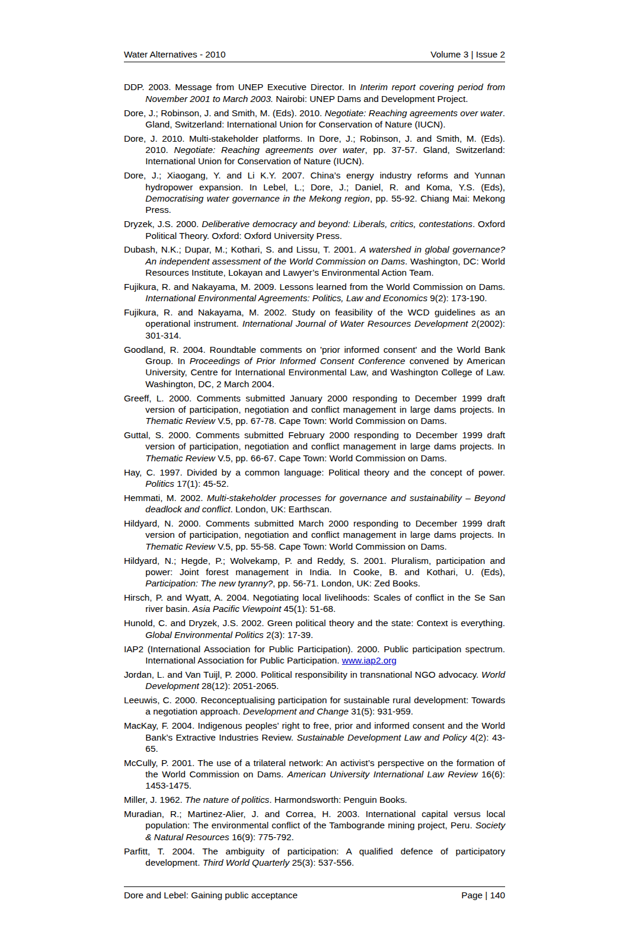Water Alternatives - 2010
Volume 3 | Issue 2
DDP. 2003. Message from UNEP Executive Director. In Interim report covering period from November 2001 to March 2003. Nairobi: UNEP Dams and Development Project.
Dore, J.; Robinson, J. and Smith, M. (Eds). 2010. Negotiate: Reaching agreements over water. Gland, Switzerland: International Union for Conservation of Nature (IUCN).
Dore, J. 2010. Multi-stakeholder platforms. In Dore, J.; Robinson, J. and Smith, M. (Eds). 2010. Negotiate: Reaching agreements over water, pp. 37-57. Gland, Switzerland: International Union for Conservation of Nature (IUCN).
Dore, J.; Xiaogang, Y. and Li K.Y. 2007. China’s energy industry reforms and Yunnan hydropower expansion. In Lebel, L.; Dore, J.; Daniel, R. and Koma, Y.S. (Eds), Democratising water governance in the Mekong region, pp. 55-92. Chiang Mai: Mekong Press.
Dryzek, J.S. 2000. Deliberative democracy and beyond: Liberals, critics, contestations. Oxford Political Theory. Oxford: Oxford University Press.
Dubash, N.K.; Dupar, M.; Kothari, S. and Lissu, T. 2001. A watershed in global governance? An independent assessment of the World Commission on Dams. Washington, DC: World Resources Institute, Lokayan and Lawyer’s Environmental Action Team.
Fujikura, R. and Nakayama, M. 2009. Lessons learned from the World Commission on Dams. International Environmental Agreements: Politics, Law and Economics 9(2): 173-190.
Fujikura, R. and Nakayama, M. 2002. Study on feasibility of the WCD guidelines as an operational instrument. International Journal of Water Resources Development 2(2002): 301-314.
Goodland, R. 2004. Roundtable comments on 'prior informed consent' and the World Bank Group. In Proceedings of Prior Informed Consent Conference convened by American University, Centre for International Environmental Law, and Washington College of Law. Washington, DC, 2 March 2004.
Greeff, L. 2000. Comments submitted January 2000 responding to December 1999 draft version of participation, negotiation and conflict management in large dams projects. In Thematic Review V.5, pp. 67-78. Cape Town: World Commission on Dams.
Guttal, S. 2000. Comments submitted February 2000 responding to December 1999 draft version of participation, negotiation and conflict management in large dams projects. In Thematic Review V.5, pp. 66-67. Cape Town: World Commission on Dams.
Hay, C. 1997. Divided by a common language: Political theory and the concept of power. Politics 17(1): 45-52.
Hemmati, M. 2002. Multi-stakeholder processes for governance and sustainability – Beyond deadlock and conflict. London, UK: Earthscan.
Hildyard, N. 2000. Comments submitted March 2000 responding to December 1999 draft version of participation, negotiation and conflict management in large dams projects. In Thematic Review V.5, pp. 55-58. Cape Town: World Commission on Dams.
Hildyard, N.; Hegde, P.; Wolvekamp, P. and Reddy, S. 2001. Pluralism, participation and power: Joint forest management in India. In Cooke, B. and Kothari, U. (Eds), Participation: The new tyranny?, pp. 56-71. London, UK: Zed Books.
Hirsch, P. and Wyatt, A. 2004. Negotiating local livelihoods: Scales of conflict in the Se San river basin. Asia Pacific Viewpoint 45(1): 51-68.
Hunold, C. and Dryzek, J.S. 2002. Green political theory and the state: Context is everything. Global Environmental Politics 2(3): 17-39.
IAP2 (International Association for Public Participation). 2000. Public participation spectrum. International Association for Public Participation. www.iap2.org
Jordan, L. and Van Tuijl, P. 2000. Political responsibility in transnational NGO advocacy. World Development 28(12): 2051-2065.
Leeuwis, C. 2000. Reconceptualising participation for sustainable rural development: Towards a negotiation approach. Development and Change 31(5): 931-959.
MacKay, F. 2004. Indigenous peoples’ right to free, prior and informed consent and the World Bank’s Extractive Industries Review. Sustainable Development Law and Policy 4(2): 43-65.
McCully, P. 2001. The use of a trilateral network: An activist’s perspective on the formation of the World Commission on Dams. American University International Law Review 16(6): 1453-1475.
Miller, J. 1962. The nature of politics. Harmondsworth: Penguin Books.
Muradian, R.; Martinez-Alier, J. and Correa, H. 2003. International capital versus local population: The environmental conflict of the Tambogrande mining project, Peru. Society & Natural Resources 16(9): 775-792.
Parfitt, T. 2004. The ambiguity of participation: A qualified defence of participatory development. Third World Quarterly 25(3): 537-556.
Dore and Lebel: Gaining public acceptance
Page | 140